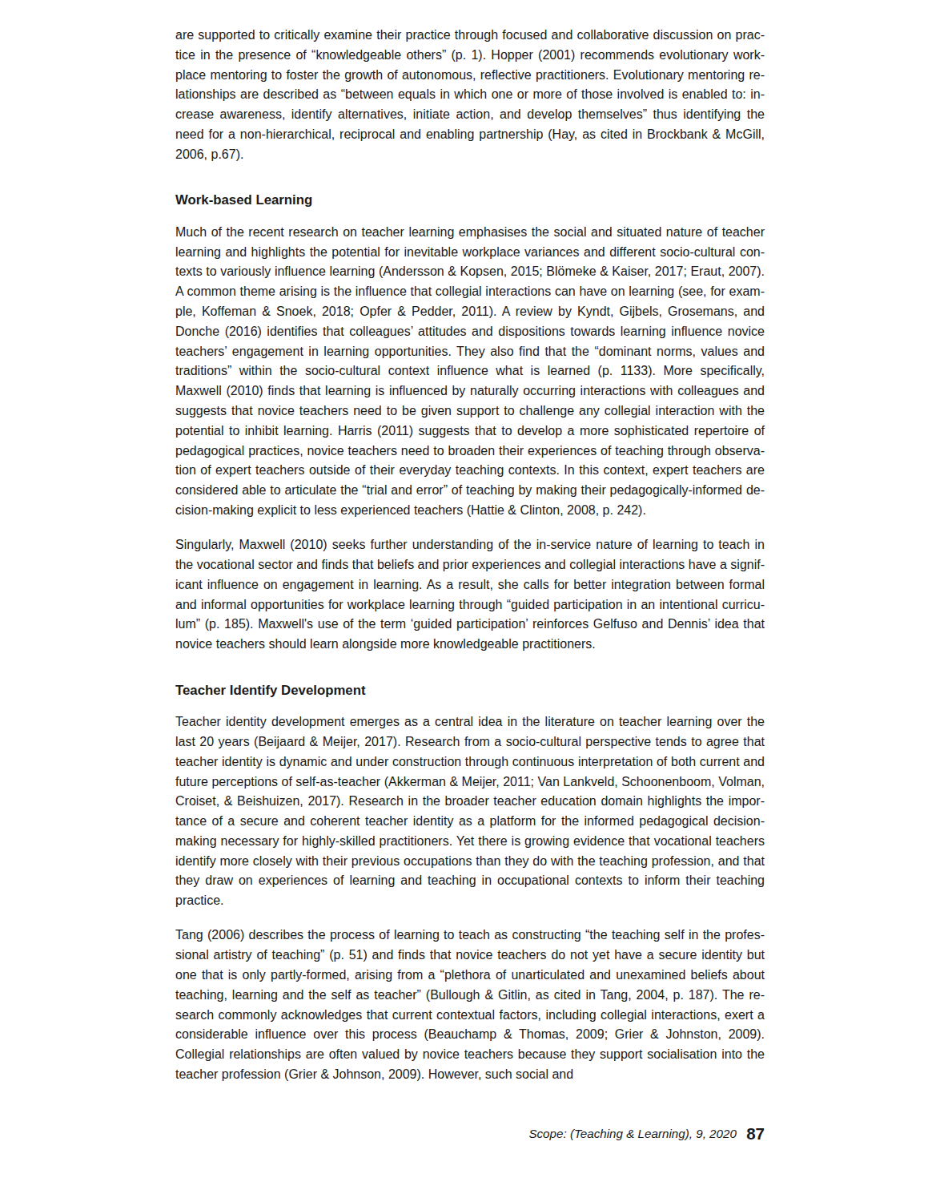are supported to critically examine their practice through focused and collaborative discussion on practice in the presence of “knowledgeable others” (p. 1). Hopper (2001) recommends evolutionary workplace mentoring to foster the growth of autonomous, reflective practitioners. Evolutionary mentoring relationships are described as “between equals in which one or more of those involved is enabled to: increase awareness, identify alternatives, initiate action, and develop themselves” thus identifying the need for a non-hierarchical, reciprocal and enabling partnership (Hay, as cited in Brockbank & McGill, 2006, p.67).
Work-based Learning
Much of the recent research on teacher learning emphasises the social and situated nature of teacher learning and highlights the potential for inevitable workplace variances and different socio-cultural contexts to variously influence learning (Andersson & Kopsen, 2015; Blömeke & Kaiser, 2017; Eraut, 2007). A common theme arising is the influence that collegial interactions can have on learning (see, for example, Koffeman & Snoek, 2018; Opfer & Pedder, 2011). A review by Kyndt, Gijbels, Grosemans, and Donche (2016) identifies that colleagues’ attitudes and dispositions towards learning influence novice teachers’ engagement in learning opportunities. They also find that the “dominant norms, values and traditions” within the socio-cultural context influence what is learned (p. 1133). More specifically, Maxwell (2010) finds that learning is influenced by naturally occurring interactions with colleagues and suggests that novice teachers need to be given support to challenge any collegial interaction with the potential to inhibit learning. Harris (2011) suggests that to develop a more sophisticated repertoire of pedagogical practices, novice teachers need to broaden their experiences of teaching through observation of expert teachers outside of their everyday teaching contexts. In this context, expert teachers are considered able to articulate the “trial and error” of teaching by making their pedagogically-informed decision-making explicit to less experienced teachers (Hattie & Clinton, 2008, p. 242).
Singularly, Maxwell (2010) seeks further understanding of the in-service nature of learning to teach in the vocational sector and finds that beliefs and prior experiences and collegial interactions have a significant influence on engagement in learning. As a result, she calls for better integration between formal and informal opportunities for workplace learning through “guided participation in an intentional curriculum” (p. 185). Maxwell's use of the term ‘guided participation’ reinforces Gelfuso and Dennis’ idea that novice teachers should learn alongside more knowledgeable practitioners.
Teacher Identify Development
Teacher identity development emerges as a central idea in the literature on teacher learning over the last 20 years (Beijaard & Meijer, 2017). Research from a socio-cultural perspective tends to agree that teacher identity is dynamic and under construction through continuous interpretation of both current and future perceptions of self-as-teacher (Akkerman & Meijer, 2011; Van Lankveld, Schoonenboom, Volman, Croiset, & Beishuizen, 2017). Research in the broader teacher education domain highlights the importance of a secure and coherent teacher identity as a platform for the informed pedagogical decision-making necessary for highly-skilled practitioners. Yet there is growing evidence that vocational teachers identify more closely with their previous occupations than they do with the teaching profession, and that they draw on experiences of learning and teaching in occupational contexts to inform their teaching practice.
Tang (2006) describes the process of learning to teach as constructing “the teaching self in the professional artistry of teaching” (p. 51) and finds that novice teachers do not yet have a secure identity but one that is only partly-formed, arising from a “plethora of unarticulated and unexamined beliefs about teaching, learning and the self as teacher” (Bullough & Gitlin, as cited in Tang, 2004, p. 187). The research commonly acknowledges that current contextual factors, including collegial interactions, exert a considerable influence over this process (Beauchamp & Thomas, 2009; Grier & Johnston, 2009). Collegial relationships are often valued by novice teachers because they support socialisation into the teacher profession (Grier & Johnson, 2009). However, such social and
Scope: (Teaching & Learning), 9, 202087